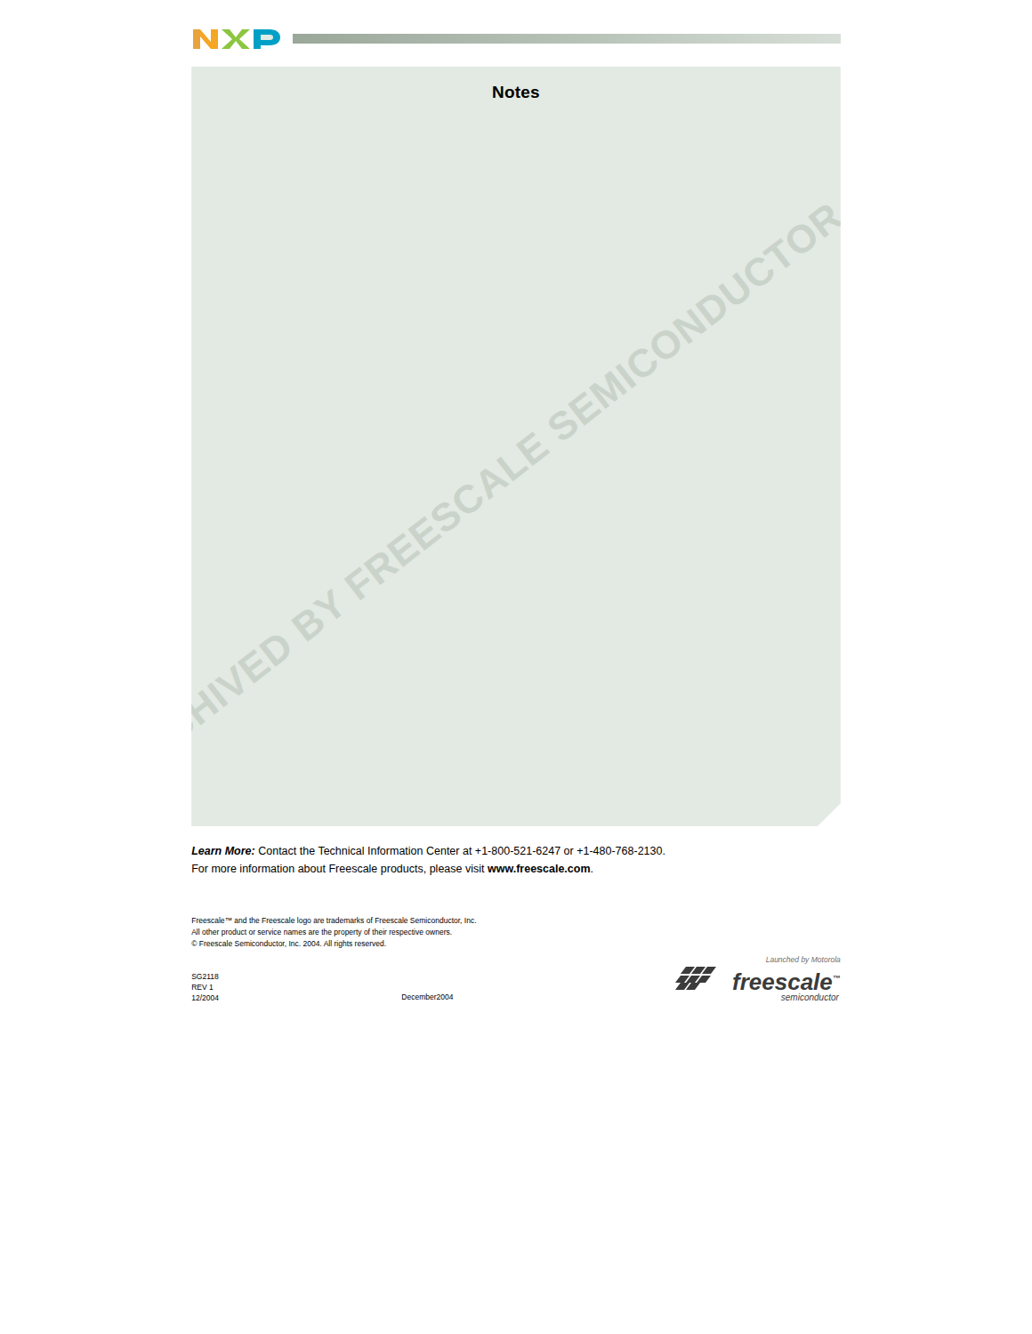Notes
ARCHIVED BY FREESCALE SEMICONDUCTOR INC.
Learn More: Contact the Technical Information Center at +1-800-521-6247 or +1-480-768-2130.
For more information about Freescale products, please visit www.freescale.com.
Freescale™ and the Freescale logo are trademarks of Freescale Semiconductor, Inc.
All other product or service names are the property of their respective owners.
© Freescale Semiconductor, Inc. 2004. All rights reserved.
SG2118
REV 1
12/2004
December2004
Launched by Motorola
freescale™
semiconductor